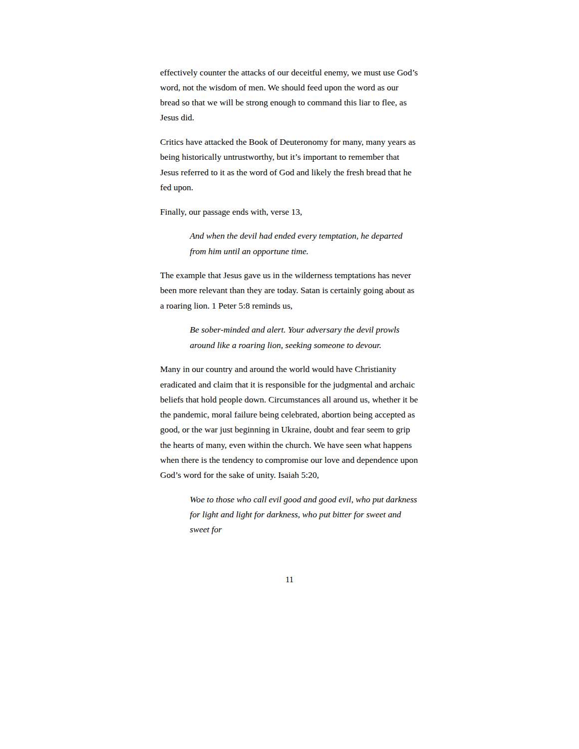effectively counter the attacks of our deceitful enemy, we must use God’s word, not the wisdom of men. We should feed upon the word as our bread so that we will be strong enough to command this liar to flee, as Jesus did.
Critics have attacked the Book of Deuteronomy for many, many years as being historically untrustworthy, but it’s important to remember that Jesus referred to it as the word of God and likely the fresh bread that he fed upon.
Finally, our passage ends with, verse 13,
And when the devil had ended every temptation, he departed from him until an opportune time.
The example that Jesus gave us in the wilderness temptations has never been more relevant than they are today. Satan is certainly going about as a roaring lion. 1 Peter 5:8 reminds us,
Be sober-minded and alert. Your adversary the devil prowls around like a roaring lion, seeking someone to devour.
Many in our country and around the world would have Christianity eradicated and claim that it is responsible for the judgmental and archaic beliefs that hold people down. Circumstances all around us, whether it be the pandemic, moral failure being celebrated, abortion being accepted as good, or the war just beginning in Ukraine, doubt and fear seem to grip the hearts of many, even within the church. We have seen what happens when there is the tendency to compromise our love and dependence upon God’s word for the sake of unity. Isaiah 5:20,
Woe to those who call evil good and good evil, who put darkness for light and light for darkness, who put bitter for sweet and sweet for
11